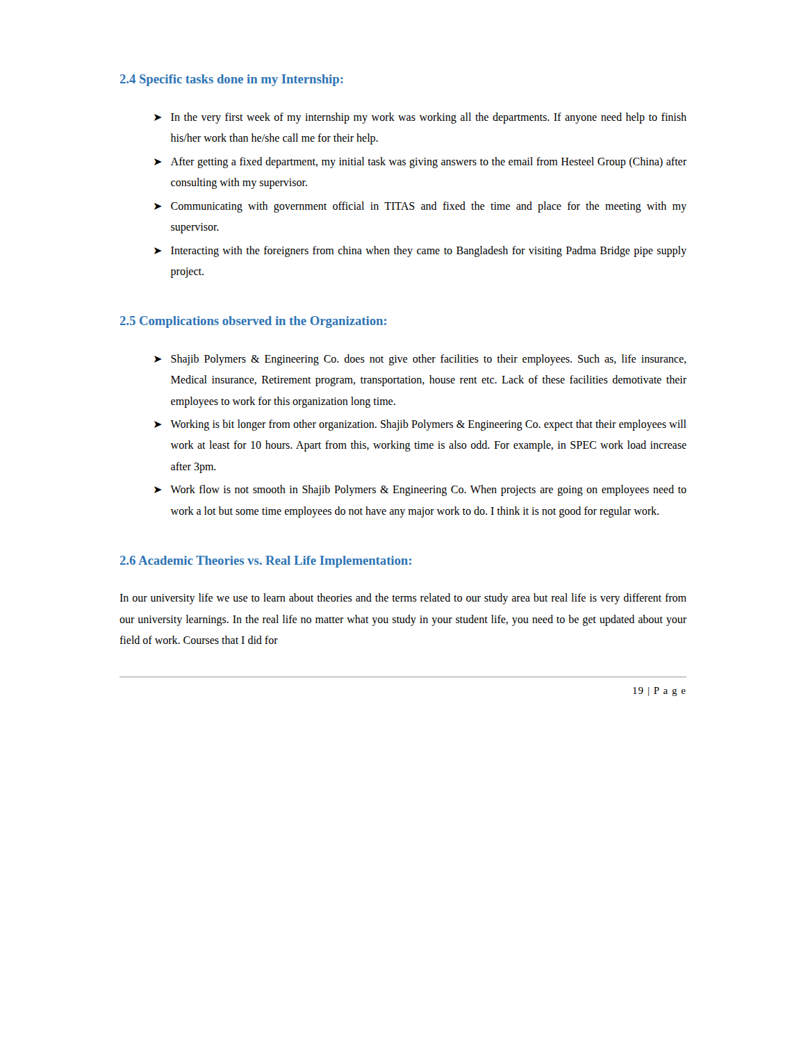2.4 Specific tasks done in my Internship:
In the very first week of my internship my work was working all the departments. If anyone need help to finish his/her work than he/she call me for their help.
After getting a fixed department, my initial task was giving answers to the email from Hesteel Group (China) after consulting with my supervisor.
Communicating with government official in TITAS and fixed the time and place for the meeting with my supervisor.
Interacting with the foreigners from china when they came to Bangladesh for visiting Padma Bridge pipe supply project.
2.5 Complications observed in the Organization:
Shajib Polymers & Engineering Co. does not give other facilities to their employees. Such as, life insurance, Medical insurance, Retirement program, transportation, house rent etc. Lack of these facilities demotivate their employees to work for this organization long time.
Working is bit longer from other organization. Shajib Polymers & Engineering Co. expect that their employees will work at least for 10 hours. Apart from this, working time is also odd. For example, in SPEC work load increase after 3pm.
Work flow is not smooth in Shajib Polymers & Engineering Co. When projects are going on employees need to work a lot but some time employees do not have any major work to do. I think it is not good for regular work.
2.6 Academic Theories vs. Real Life Implementation:
In our university life we use to learn about theories and the terms related to our study area but real life is very different from our university learnings. In the real life no matter what you study in your student life, you need to be get updated about your field of work. Courses that I did for
19 | P a g e